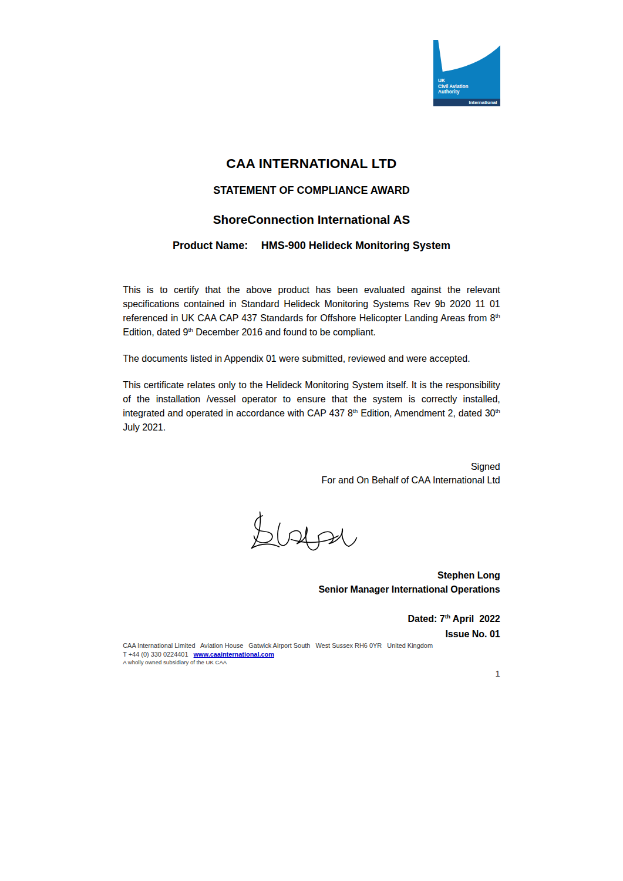UK
Civil Aviation
Authority
International
CAA INTERNATIONAL LTD
STATEMENT OF COMPLIANCE AWARD
ShoreConnection International AS
Product Name: HMS-900 Helideck Monitoring System
This is to certify that the above product has been evaluated against the relevant specifications contained in Standard Helideck Monitoring Systems Rev 9b 2020 11 01 referenced in UK CAA CAP 437 Standards for Offshore Helicopter Landing Areas from 8th Edition, dated 9th December 2016 and found to be compliant.
The documents listed in Appendix 01 were submitted, reviewed and were accepted.
This certificate relates only to the Helideck Monitoring System itself. It is the responsibility of the installation /vessel operator to ensure that the system is correctly installed, integrated and operated in accordance with CAP 437 8th Edition, Amendment 2, dated 30th July 2021.
Signed
For and On Behalf of CAA International Ltd
Stephen Long
Senior Manager International Operations
Dated: 7th April 2022
Issue No. 01
CAA International Limited Aviation House Gatwick Airport South West Sussex RH6 0YR United Kingdom
T +44 (0) 330 0224401 www.caainternational.com
A wholly owned subsidiary of the UK CAA
1